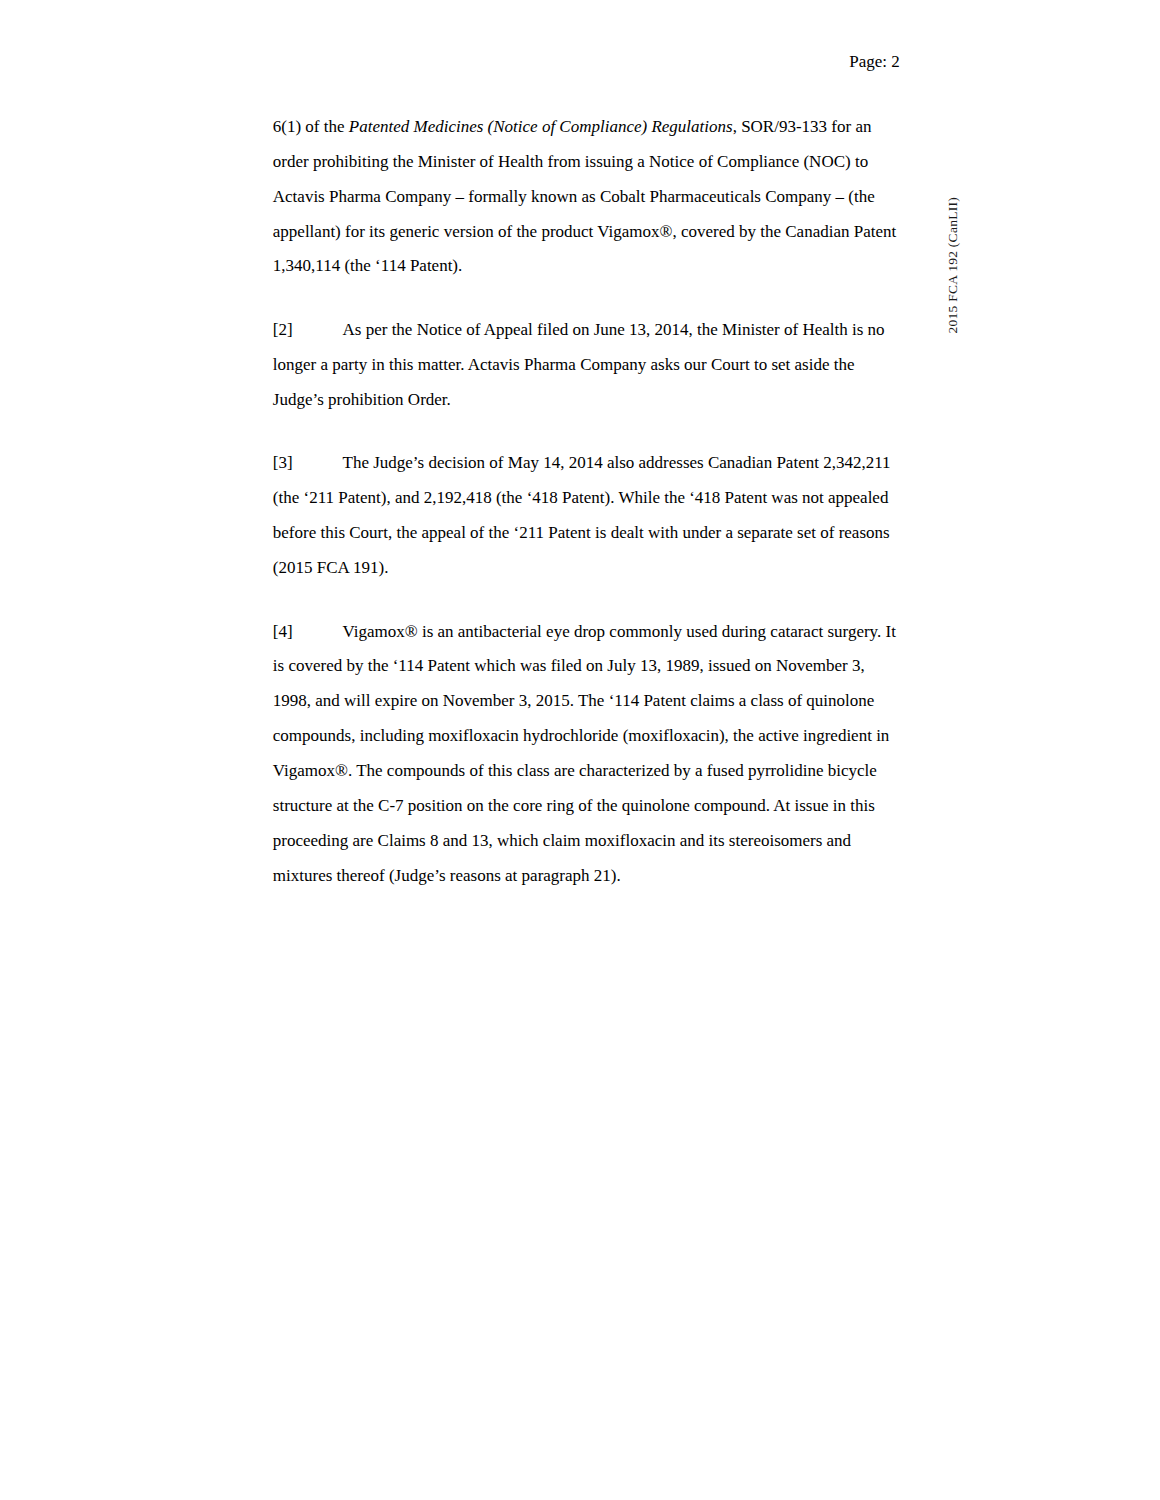Page: 2
2015 FCA 192 (CanLII)
6(1) of the Patented Medicines (Notice of Compliance) Regulations, SOR/93-133 for an order prohibiting the Minister of Health from issuing a Notice of Compliance (NOC) to Actavis Pharma Company – formally known as Cobalt Pharmaceuticals Company – (the appellant) for its generic version of the product Vigamox®, covered by the Canadian Patent 1,340,114 (the ‘114 Patent).
[2] As per the Notice of Appeal filed on June 13, 2014, the Minister of Health is no longer a party in this matter. Actavis Pharma Company asks our Court to set aside the Judge’s prohibition Order.
[3] The Judge’s decision of May 14, 2014 also addresses Canadian Patent 2,342,211 (the ‘211 Patent), and 2,192,418 (the ‘418 Patent). While the ‘418 Patent was not appealed before this Court, the appeal of the ‘211 Patent is dealt with under a separate set of reasons (2015 FCA 191).
[4] Vigamox® is an antibacterial eye drop commonly used during cataract surgery. It is covered by the ‘114 Patent which was filed on July 13, 1989, issued on November 3, 1998, and will expire on November 3, 2015. The ‘114 Patent claims a class of quinolone compounds, including moxifloxacin hydrochloride (moxifloxacin), the active ingredient in Vigamox®. The compounds of this class are characterized by a fused pyrrolidine bicycle structure at the C-7 position on the core ring of the quinolone compound. At issue in this proceeding are Claims 8 and 13, which claim moxifloxacin and its stereoisomers and mixtures thereof (Judge’s reasons at paragraph 21).